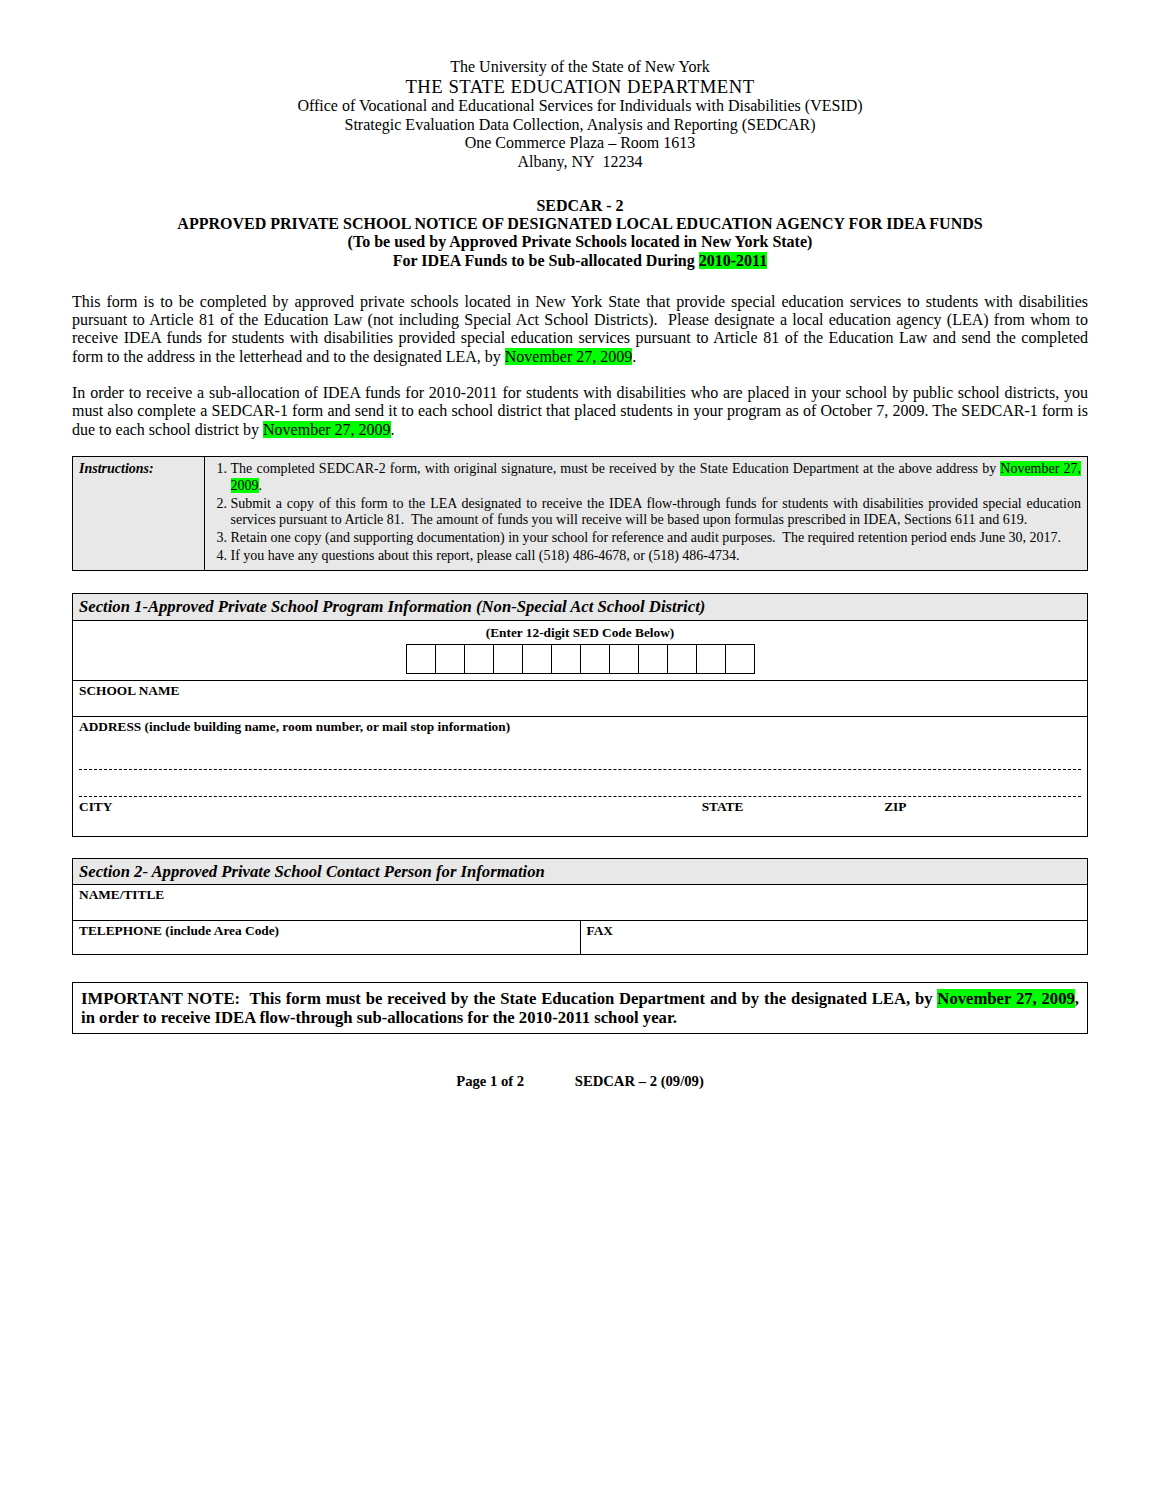The University of the State of New York
THE STATE EDUCATION DEPARTMENT
Office of Vocational and Educational Services for Individuals with Disabilities (VESID)
Strategic Evaluation Data Collection, Analysis and Reporting (SEDCAR)
One Commerce Plaza – Room 1613
Albany, NY 12234
SEDCAR - 2
APPROVED PRIVATE SCHOOL NOTICE OF DESIGNATED LOCAL EDUCATION AGENCY FOR IDEA FUNDS
(To be used by Approved Private Schools located in New York State)
For IDEA Funds to be Sub-allocated During 2010-2011
This form is to be completed by approved private schools located in New York State that provide special education services to students with disabilities pursuant to Article 81 of the Education Law (not including Special Act School Districts). Please designate a local education agency (LEA) from whom to receive IDEA funds for students with disabilities provided special education services pursuant to Article 81 of the Education Law and send the completed form to the address in the letterhead and to the designated LEA, by November 27, 2009.
In order to receive a sub-allocation of IDEA funds for 2010-2011 for students with disabilities who are placed in your school by public school districts, you must also complete a SEDCAR-1 form and send it to each school district that placed students in your program as of October 7, 2009. The SEDCAR-1 form is due to each school district by November 27, 2009.
| Instructions: | The completed SEDCAR-2 form, with original signature, must be received by the State Education Department at the above address by November 27, 2009 . Submit a copy of this form to the LEA designated to receive the IDEA flow-through funds for students with disabilities provided special education services pursuant to Article 81. The amount of funds you will receive will be based upon formulas prescribed in IDEA, Sections 611 and 619. Retain one copy (and supporting documentation) in your school for reference and audit purposes. The required retention period ends June 30, 2017. If you have any questions about this report, please call (518) 486-4678, or (518) 486-4734. |
Section 1-Approved Private School Program Information (Non-Special Act School District)
(Enter 12-digit SED Code Below)
SCHOOL NAME
ADDRESS (include building name, room number, or mail stop information)
CITY STATE ZIP
Section 2- Approved Private School Contact Person for Information
NAME/TITLE
| TELEPHONE (include Area Code) | FAX |
IMPORTANT NOTE: This form must be received by the State Education Department and by the designated LEA, by November 27, 2009, in order to receive IDEA flow-through sub-allocations for the 2010-2011 school year.
Page 1 of 2 SEDCAR – 2 (09/09)